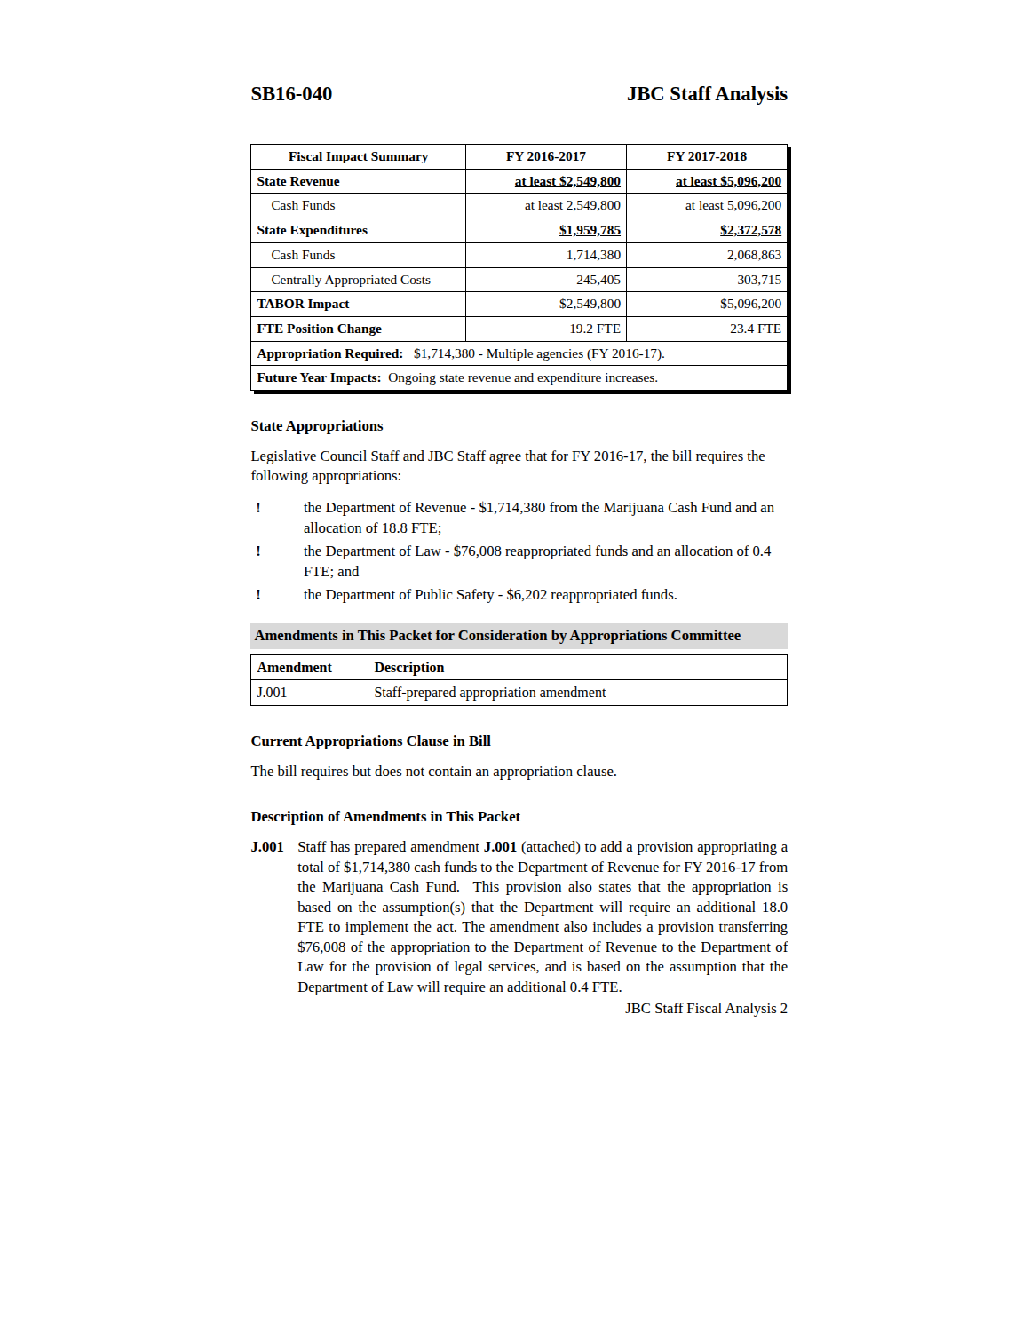SB16-040
JBC Staff Analysis
| Fiscal Impact Summary | FY 2016-2017 | FY 2017-2018 |
| --- | --- | --- |
| State Revenue | at least $2,549,800 | at least $5,096,200 |
| Cash Funds | at least 2,549,800 | at least 5,096,200 |
| State Expenditures | $1,959,785 | $2,372,578 |
| Cash Funds | 1,714,380 | 2,068,863 |
| Centrally Appropriated Costs | 245,405 | 303,715 |
| TABOR Impact | $2,549,800 | $5,096,200 |
| FTE Position Change | 19.2 FTE | 23.4 FTE |
| Appropriation Required: $1,714,380 - Multiple agencies (FY 2016-17). |
| Future Year Impacts: Ongoing state revenue and expenditure increases. |
State Appropriations
Legislative Council Staff and JBC Staff agree that for FY 2016-17, the bill requires the following appropriations:
the Department of Revenue - $1,714,380 from the Marijuana Cash Fund and an allocation of 18.8 FTE;
the Department of Law - $76,008 reappropriated funds and an allocation of 0.4 FTE; and
the Department of Public Safety - $6,202 reappropriated funds.
Amendments in This Packet for Consideration by Appropriations Committee
| Amendment | Description |
| --- | --- |
| J.001 | Staff-prepared appropriation amendment |
Current Appropriations Clause in Bill
The bill requires but does not contain an appropriation clause.
Description of Amendments in This Packet
J.001
Staff has prepared amendment J.001 (attached) to add a provision appropriating a total of $1,714,380 cash funds to the Department of Revenue for FY 2016-17 from the Marijuana Cash Fund. This provision also states that the appropriation is based on the assumption(s) that the Department will require an additional 18.0 FTE to implement the act. The amendment also includes a provision transferring $76,008 of the appropriation to the Department of Revenue to the Department of Law for the provision of legal services, and is based on the assumption that the Department of Law will require an additional 0.4 FTE.
JBC Staff Fiscal Analysis 2